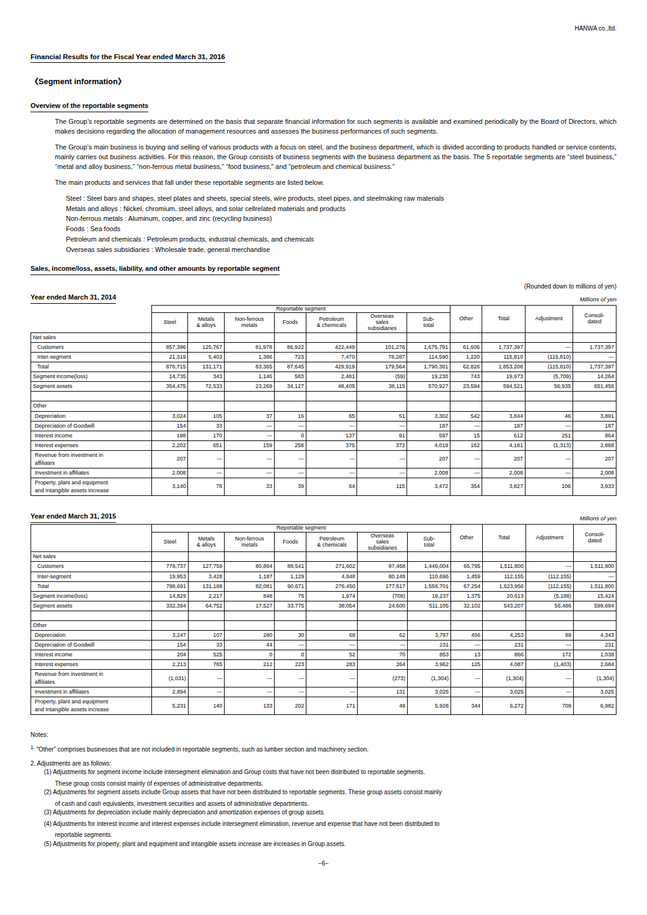HANWA co.,ltd.
Financial Results for the Fiscal Year ended March 31, 2016
《Segment information》
Overview of the reportable segments
The Group’s reportable segments are determined on the basis that separate financial information for such segments is available and examined periodically by the Board of Directors, which makes decisions regarding the allocation of management resources and assesses the business performances of such segments.
The Group’s main business is buying and selling of various products with a focus on steel, and the business department, which is divided according to products handled or service contents, mainly carries out business activities. For this reason, the Group consists of business segments with the business department as the basis. The 5 reportable segments are “steel business,” “metal and alloy business,” “non-ferrous metal business,” “food business,” and “petroleum and chemical business.”
The main products and services that fall under these reportable segments are listed below.
Steel : Steel bars and shapes, steel plates and sheets, special steels, wire products, steel pipes, and steelmaking raw materials
Metals and alloys : Nickel, chromium, steel alloys, and solar cellrelated materials and products
Non-ferrous metals : Aluminum, copper, and zinc (recycling business)
Foods : Sea foods
Petroleum and chemicals : Petroleum products, industrial chemicals, and chemicals
Overseas sales subsidiaries : Wholesale trade, general merchandise
Sales, income/loss, assets, liability, and other amounts by reportable segment
(Rounded down to millions of yen)
Year ended March 31, 2014 Millions of yen
| | Reportable segment | Other | Total | Adjustment | Consoli- dated |
| --- | --- | --- | --- | --- | --- |
| Steel | Metals & alloys | Non-ferrous metals | Foods | Petroleum & chemicals | Overseas sales subsidiaries | Sub- total |
| Net sales | | | | | | | | | | | |
| Customers | 857,396 | 125,767 | 81,978 | 86,922 | 422,449 | 101,276 | 1,675,791 | 61,606 | 1,737,397 | — | 1,737,397 |
| Inter-segment | 21,319 | 5,403 | 1,386 | 723 | 7,470 | 78,287 | 114,590 | 1,220 | 115,810 | (115,810) | — |
| Total | 878,715 | 131,171 | 83,365 | 87,645 | 429,919 | 179,564 | 1,790,381 | 62,826 | 1,853,208 | (115,810) | 1,737,397 |
| Segment income(loss) | 14,735 | 343 | 1,146 | 583 | 2,481 | (59) | 19,230 | 743 | 19,973 | (5,709) | 14,264 |
| Segment assets | 354,475 | 72,533 | 23,269 | 34,127 | 48,405 | 38,115 | 570,927 | 23,594 | 594,521 | 56,935 | 651,456 |
| Other | | | | | | | | | | | |
| Depreciation | 3,024 | 105 | 37 | 16 | 65 | 51 | 3,302 | 542 | 3,844 | 46 | 3,891 |
| Depreciation of Goodwill | 154 | 33 | — | — | — | — | 187 | — | 187 | — | 187 |
| Interest income | 198 | 170 | — | 0 | 137 | 91 | 597 | 15 | 612 | 251 | 864 |
| Interest expenses | 2,202 | 651 | 159 | 258 | 375 | 372 | 4,019 | 162 | 4,181 | (1,313) | 2,868 |
| Revenue from investment in affiliates | 207 | — | — | — | — | — | 207 | — | 207 | — | 207 |
| Investment in affiliates | 2,008 | — | — | — | — | — | 2,008 | — | 2,008 | — | 2,008 |
| Property, plant and equipment and Intangible assets increase | 3,140 | 78 | 33 | 39 | 64 | 115 | 3,472 | 354 | 3,827 | 106 | 3,933 |
Year ended March 31, 2015 Millions of yen
| | Reportable segment | Other | Total | Adjustment | Consoli- dated |
| --- | --- | --- | --- | --- | --- |
| Steel | Metals & alloys | Non-ferrous metals | Foods | Petroleum & chemicals | Overseas sales subsidiaries | Sub- total |
| Net sales | | | | | | | | | | | |
| Customers | 778,737 | 127,759 | 80,894 | 89,541 | 271,602 | 97,468 | 1,446,004 | 65,795 | 1,511,800 | — | 1,511,800 |
| Inter-segment | 19,953 | 3,428 | 1,187 | 1,129 | 4,848 | 80,148 | 110,696 | 1,459 | 112,155 | (112,155) | — |
| Total | 798,691 | 131,188 | 82,081 | 90,671 | 276,450 | 177,617 | 1,556,701 | 67,254 | 1,623,956 | (112,155) | 1,511,800 |
| Segment income(loss) | 14,829 | 2,217 | 848 | 75 | 1,974 | (708) | 19,237 | 1,375 | 20,613 | (5,188) | 15,424 |
| Segment assets | 332,394 | 64,752 | 17,527 | 33,775 | 38,054 | 24,600 | 511,105 | 32,102 | 543,207 | 56,486 | 599,694 |
| Other | | | | | | | | | | | |
| Depreciation | 3,247 | 107 | 280 | 30 | 68 | 62 | 3,797 | 456 | 4,253 | 89 | 4,343 |
| Depreciation of Goodwill | 154 | 33 | 44 | — | — | — | 231 | — | 231 | — | 231 |
| Interest income | 204 | 525 | 0 | 0 | 52 | 70 | 853 | 13 | 866 | 172 | 1,038 |
| Interest expenses | 2,213 | 765 | 212 | 223 | 283 | 264 | 3,962 | 125 | 4,087 | (1,403) | 2,684 |
| Revenue from investment in affiliates | (1,031) | — | — | — | — | (273) | (1,304) | — | (1,304) | — | (1,304) |
| Investment in affiliates | 2,894 | — | — | — | — | 131 | 3,025 | — | 3,025 | — | 3,025 |
| Property, plant and equipment and Intangible assets increase | 5,231 | 140 | 133 | 202 | 171 | 48 | 5,928 | 344 | 6,272 | 709 | 6,982 |
Notes:
1. “Other” comprises businesses that are not included in reportable segments, such as lumber section and machinery section.
2. Adjustments are as follows:
(1) Adjustments for segment income include intersegment elimination and Group costs that have not been distributed to reportable segments.
These group costs consist mainly of expenses of administrative departments.
(2) Adjustments for segment assets include Group assets that have not been distributed to reportable segments. These group assets consist mainly
of cash and cash equivalents, investment securities and assets of administrative departments.
(3) Adjustments for depreciation include mainly depreciation and amortization expenses of group assets.
(4) Adjustments for interest income and interest expenses include intersegment elimination, revenue and expense that have not been distributed to
reportable segments.
(5) Adjustments for property, plant and equipment and intangible assets increase are increases in Group assets.
−6−